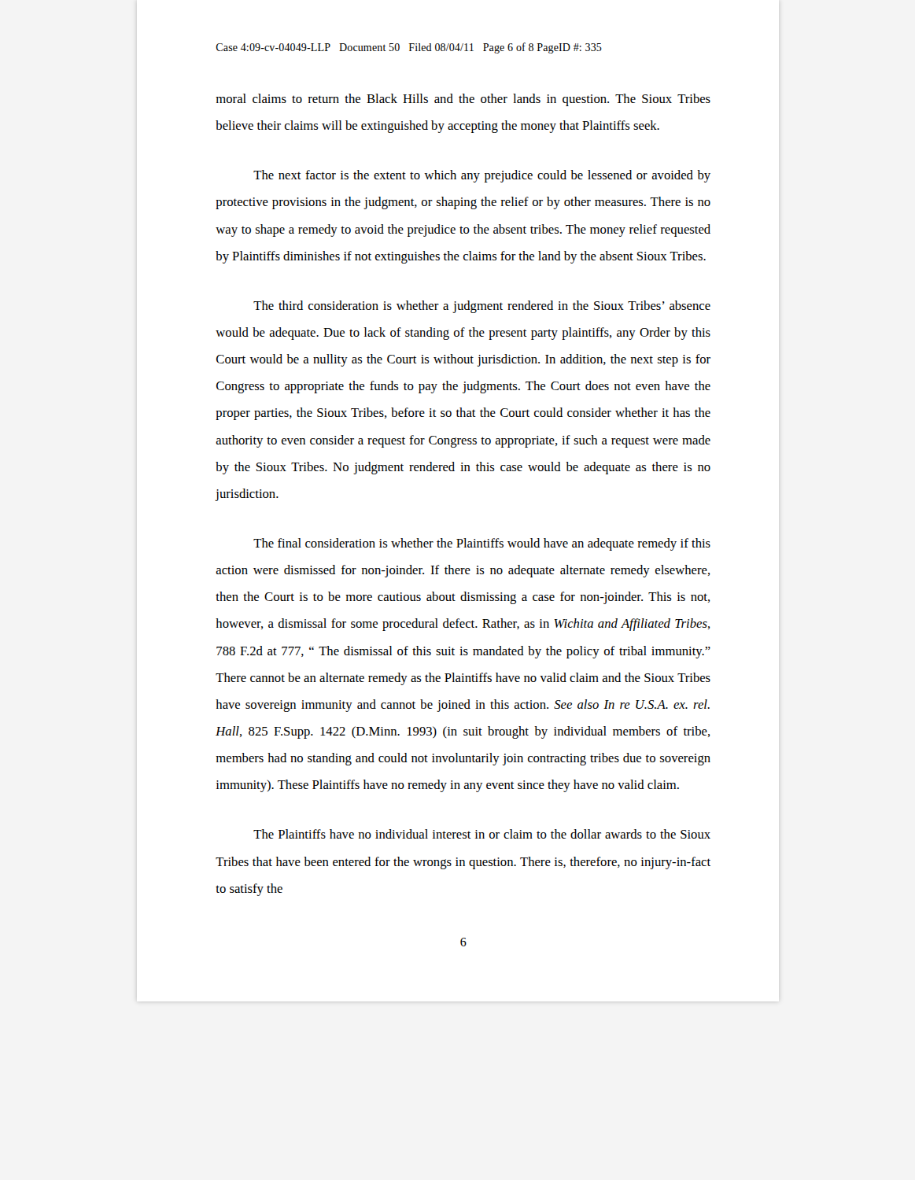Case 4:09-cv-04049-LLP Document 50 Filed 08/04/11 Page 6 of 8 PageID #: 335
moral claims to return the Black Hills and the other lands in question. The Sioux Tribes believe their claims will be extinguished by accepting the money that Plaintiffs seek.
The next factor is the extent to which any prejudice could be lessened or avoided by protective provisions in the judgment, or shaping the relief or by other measures. There is no way to shape a remedy to avoid the prejudice to the absent tribes. The money relief requested by Plaintiffs diminishes if not extinguishes the claims for the land by the absent Sioux Tribes.
The third consideration is whether a judgment rendered in the Sioux Tribes’ absence would be adequate. Due to lack of standing of the present party plaintiffs, any Order by this Court would be a nullity as the Court is without jurisdiction. In addition, the next step is for Congress to appropriate the funds to pay the judgments. The Court does not even have the proper parties, the Sioux Tribes, before it so that the Court could consider whether it has the authority to even consider a request for Congress to appropriate, if such a request were made by the Sioux Tribes. No judgment rendered in this case would be adequate as there is no jurisdiction.
The final consideration is whether the Plaintiffs would have an adequate remedy if this action were dismissed for non-joinder. If there is no adequate alternate remedy elsewhere, then the Court is to be more cautious about dismissing a case for non-joinder. This is not, however, a dismissal for some procedural defect. Rather, as in Wichita and Affiliated Tribes, 788 F.2d at 777, “ The dismissal of this suit is mandated by the policy of tribal immunity.” There cannot be an alternate remedy as the Plaintiffs have no valid claim and the Sioux Tribes have sovereign immunity and cannot be joined in this action. See also In re U.S.A. ex. rel. Hall, 825 F.Supp. 1422 (D.Minn. 1993) (in suit brought by individual members of tribe, members had no standing and could not involuntarily join contracting tribes due to sovereign immunity). These Plaintiffs have no remedy in any event since they have no valid claim.
The Plaintiffs have no individual interest in or claim to the dollar awards to the Sioux Tribes that have been entered for the wrongs in question. There is, therefore, no injury-in-fact to satisfy the
6